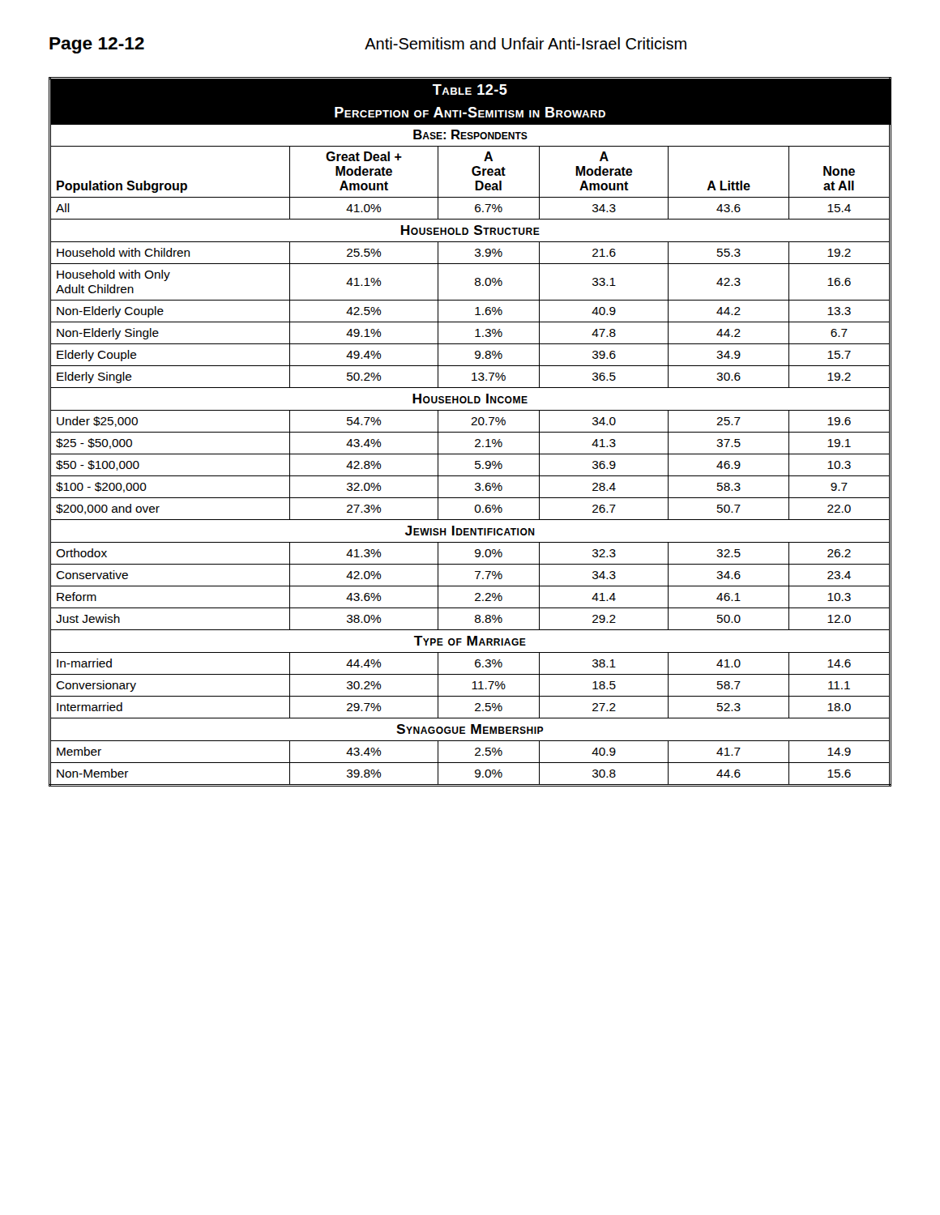Page 12-12
Anti-Semitism and Unfair Anti-Israel Criticism
| Table 12-5 |
| Perception of Anti-Semitism in Broward |
| Base: Respondents |
| Population Subgroup | Great Deal + Moderate Amount | A Great Deal | A Moderate Amount | A Little | None at All |
| All | 41.0% | 6.7% | 34.3 | 43.6 | 15.4 |
| Household Structure |
| Household with Children | 25.5% | 3.9% | 21.6 | 55.3 | 19.2 |
| Household with Only Adult Children | 41.1% | 8.0% | 33.1 | 42.3 | 16.6 |
| Non-Elderly Couple | 42.5% | 1.6% | 40.9 | 44.2 | 13.3 |
| Non-Elderly Single | 49.1% | 1.3% | 47.8 | 44.2 | 6.7 |
| Elderly Couple | 49.4% | 9.8% | 39.6 | 34.9 | 15.7 |
| Elderly Single | 50.2% | 13.7% | 36.5 | 30.6 | 19.2 |
| Household Income |
| Under $25,000 | 54.7% | 20.7% | 34.0 | 25.7 | 19.6 |
| $25 - $50,000 | 43.4% | 2.1% | 41.3 | 37.5 | 19.1 |
| $50 - $100,000 | 42.8% | 5.9% | 36.9 | 46.9 | 10.3 |
| $100 - $200,000 | 32.0% | 3.6% | 28.4 | 58.3 | 9.7 |
| $200,000 and over | 27.3% | 0.6% | 26.7 | 50.7 | 22.0 |
| Jewish Identification |
| Orthodox | 41.3% | 9.0% | 32.3 | 32.5 | 26.2 |
| Conservative | 42.0% | 7.7% | 34.3 | 34.6 | 23.4 |
| Reform | 43.6% | 2.2% | 41.4 | 46.1 | 10.3 |
| Just Jewish | 38.0% | 8.8% | 29.2 | 50.0 | 12.0 |
| Type of Marriage |
| In-married | 44.4% | 6.3% | 38.1 | 41.0 | 14.6 |
| Conversionary | 30.2% | 11.7% | 18.5 | 58.7 | 11.1 |
| Intermarried | 29.7% | 2.5% | 27.2 | 52.3 | 18.0 |
| Synagogue Membership |
| Member | 43.4% | 2.5% | 40.9 | 41.7 | 14.9 |
| Non-Member | 39.8% | 9.0% | 30.8 | 44.6 | 15.6 |